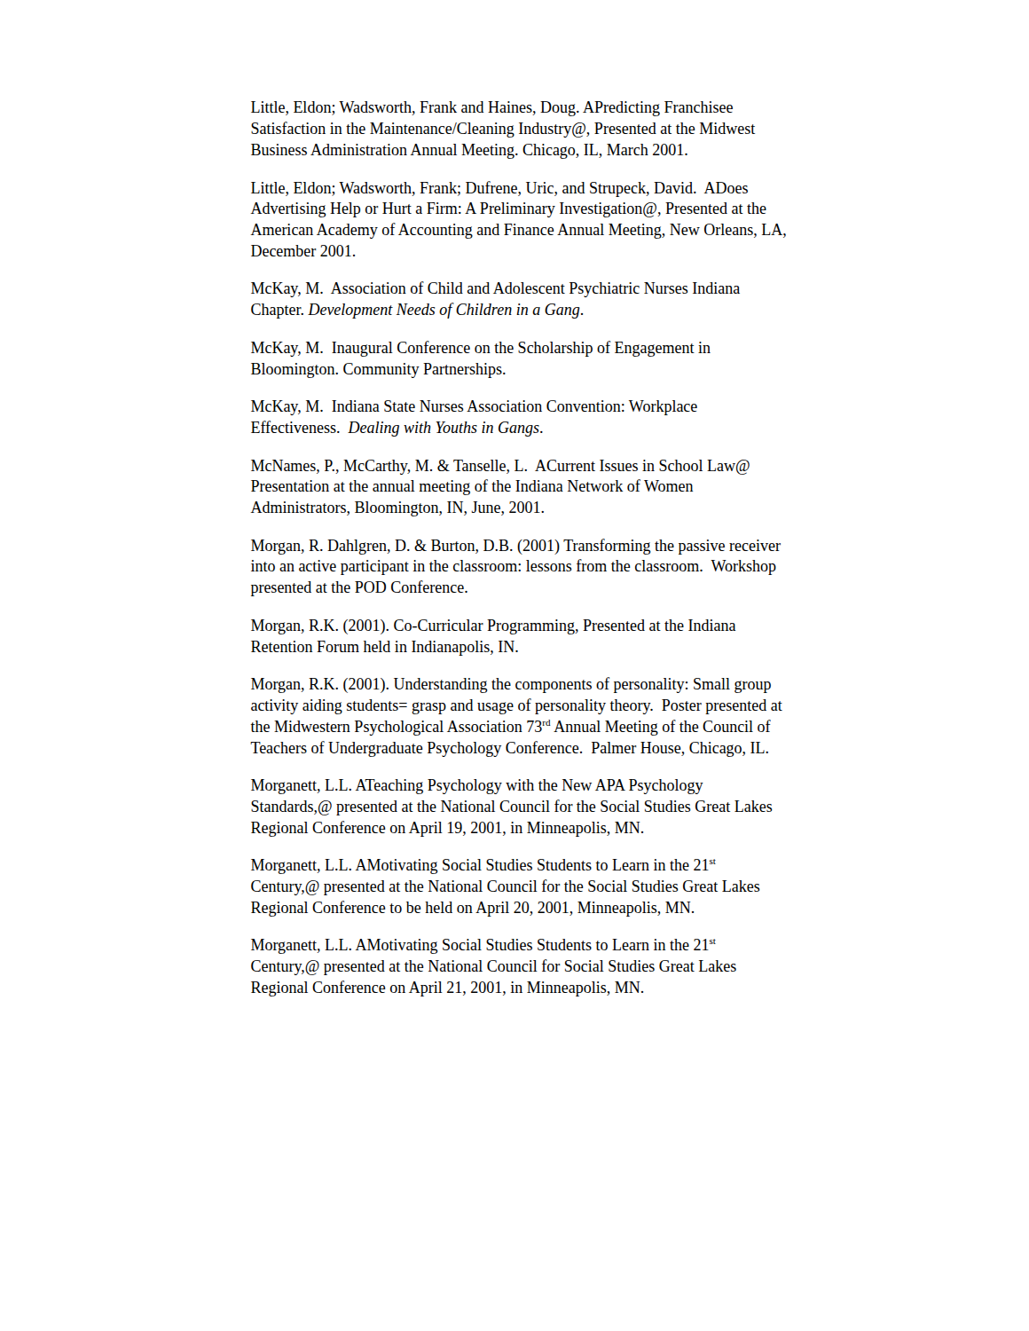Little, Eldon; Wadsworth, Frank and Haines, Doug. APredicting Franchisee Satisfaction in the Maintenance/Cleaning Industry@, Presented at the Midwest Business Administration Annual Meeting. Chicago, IL, March 2001.
Little, Eldon; Wadsworth, Frank; Dufrene, Uric, and Strupeck, David. ADoes Advertising Help or Hurt a Firm: A Preliminary Investigation@, Presented at the American Academy of Accounting and Finance Annual Meeting, New Orleans, LA, December 2001.
McKay, M. Association of Child and Adolescent Psychiatric Nurses Indiana Chapter. Development Needs of Children in a Gang.
McKay, M. Inaugural Conference on the Scholarship of Engagement in Bloomington. Community Partnerships.
McKay, M. Indiana State Nurses Association Convention: Workplace Effectiveness. Dealing with Youths in Gangs.
McNames, P., McCarthy, M. & Tanselle, L. ACurrent Issues in School Law@ Presentation at the annual meeting of the Indiana Network of Women Administrators, Bloomington, IN, June, 2001.
Morgan, R. Dahlgren, D. & Burton, D.B. (2001) Transforming the passive receiver into an active participant in the classroom: lessons from the classroom. Workshop presented at the POD Conference.
Morgan, R.K. (2001). Co-Curricular Programming, Presented at the Indiana Retention Forum held in Indianapolis, IN.
Morgan, R.K. (2001). Understanding the components of personality: Small group activity aiding students= grasp and usage of personality theory. Poster presented at the Midwestern Psychological Association 73rd Annual Meeting of the Council of Teachers of Undergraduate Psychology Conference. Palmer House, Chicago, IL.
Morganett, L.L. ATeaching Psychology with the New APA Psychology Standards,@ presented at the National Council for the Social Studies Great Lakes Regional Conference on April 19, 2001, in Minneapolis, MN.
Morganett, L.L. AMotivating Social Studies Students to Learn in the 21st Century,@ presented at the National Council for the Social Studies Great Lakes Regional Conference to be held on April 20, 2001, Minneapolis, MN.
Morganett, L.L. AMotivating Social Studies Students to Learn in the 21st Century,@ presented at the National Council for Social Studies Great Lakes Regional Conference on April 21, 2001, in Minneapolis, MN.